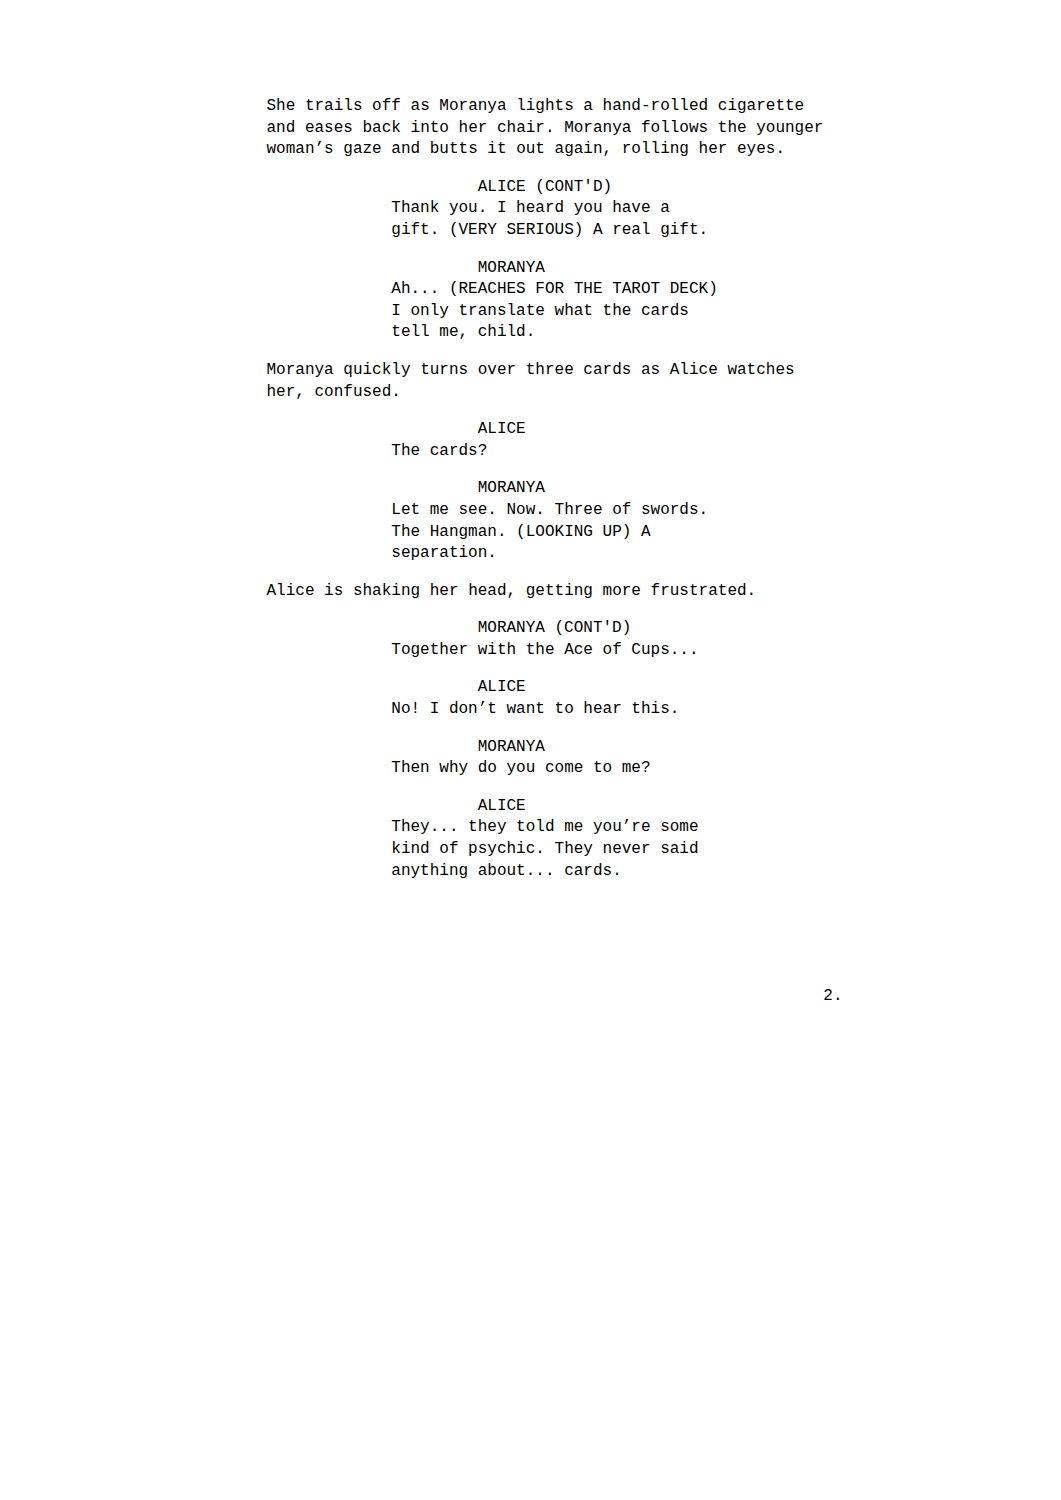She trails off as Moranya lights a hand-rolled cigarette and eases back into her chair. Moranya follows the younger woman’s gaze and butts it out again, rolling her eyes.
Alice (cont'd)
Thank you. I heard you have a gift. (VERY SERIOUS) A real gift.
Moranya
Ah... (REACHES FOR THE TAROT DECK) I only translate what the cards tell me, child.
Moranya quickly turns over three cards as Alice watches her, confused.
Alice
The cards?
Moranya
Let me see. Now. Three of swords. The Hangman. (LOOKING UP) A separation.
Alice is shaking her head, getting more frustrated.
Moranya (cont'd)
Together with the Ace of Cups...
Alice
No! I don’t want to hear this.
Moranya
Then why do you come to me?
Alice
They... they told me you’re some kind of psychic. They never said anything about... cards.
2.